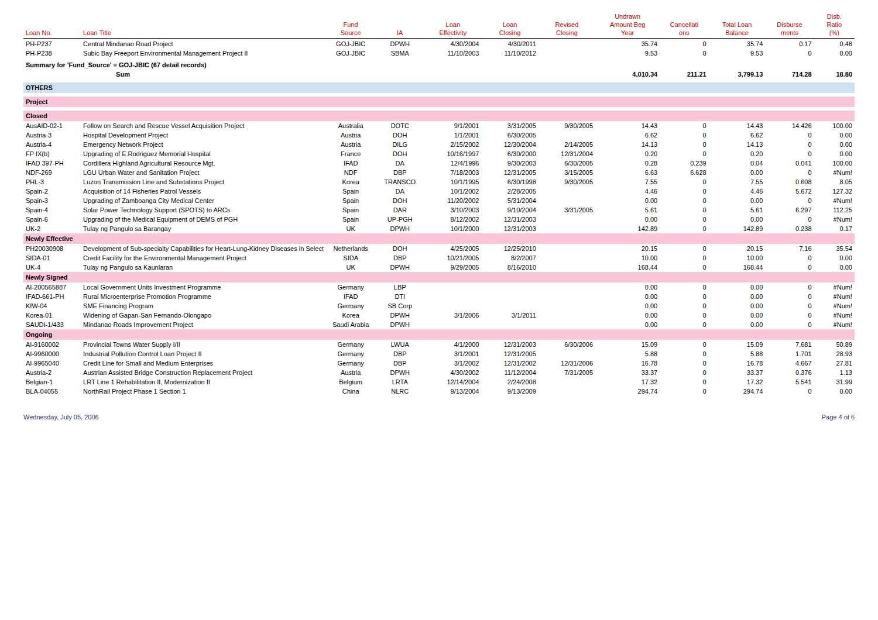| Loan No. | Loan Title | Fund Source | IA | Loan Effectivity | Loan Closing | Revised Closing | Undrawn Amount Beg Year | Cancellati ons | Total Loan Balance | Disburse ments | Disb. Ratio (%) |
| --- | --- | --- | --- | --- | --- | --- | --- | --- | --- | --- | --- |
| PH-P237 | Central Mindanao Road Project | GOJ-JBIC | DPWH | 4/30/2004 | 4/30/2011 | | 35.74 | 0 | 35.74 | 0.17 | 0.48 |
| PH-P238 | Subic Bay Freeport Environmental Management Project II | GOJ-JBIC | SBMA | 11/10/2003 | 11/10/2012 | | 9.53 | 0 | 9.53 | 0 | 0.00 |
| Summary for 'Fund_Source' = GOJ-JBIC (67 detail records) |
| | Sum | | | | | | 4,010.34 | 211.21 | 3,799.13 | 714.28 | 18.80 |
| OTHERS |
| Project |
| Closed |
| AusAID-02-1 | Follow on Search and Rescue Vessel Acquisition Project | Australia | DOTC | 9/1/2001 | 3/31/2005 | 9/30/2005 | 14.43 | 0 | 14.43 | 14.426 | 100.00 |
| Austria-3 | Hospital Development Project | Austria | DOH | 1/1/2001 | 6/30/2005 | | 6.62 | 0 | 6.62 | 0 | 0.00 |
| Austria-4 | Emergency Network Project | Austria | DILG | 2/15/2002 | 12/30/2004 | 2/14/2005 | 14.13 | 0 | 14.13 | 0 | 0.00 |
| FP IX(b) | Upgrading of E.Rodriguez Memorial Hospital | France | DOH | 10/16/1997 | 6/30/2000 | 12/31/2004 | 0.20 | 0 | 0.20 | 0 | 0.00 |
| IFAD 397-PH | Cordillera Highland Agricultural Resource Mgt. | IFAD | DA | 12/4/1996 | 9/30/2003 | 6/30/2005 | 0.28 | 0.239 | 0.04 | 0.041 | 100.00 |
| NDF-269 | LGU Urban Water and Sanitation Project | NDF | DBP | 7/18/2003 | 12/31/2005 | 3/15/2005 | 6.63 | 6.628 | 0.00 | 0 | #Num! |
| PHL-3 | Luzon Transmission Line and Substations Project | Korea | TRANSCO | 10/1/1995 | 6/30/1998 | 9/30/2005 | 7.55 | 0 | 7.55 | 0.608 | 8.05 |
| Spain-2 | Acquisition of 14 Fisheries Patrol Vessels | Spain | DA | 10/1/2002 | 2/28/2005 | | 4.46 | 0 | 4.46 | 5.672 | 127.32 |
| Spain-3 | Upgrading of Zamboanga City Medical Center | Spain | DOH | 11/20/2002 | 5/31/2004 | | 0.00 | 0 | 0.00 | 0 | #Num! |
| Spain-4 | Solar Power Technology Support (SPOTS) to ARCs | Spain | DAR | 3/10/2003 | 9/10/2004 | 3/31/2005 | 5.61 | 0 | 5.61 | 6.297 | 112.25 |
| Spain-6 | Upgrading of the Medical Equipment of DEMS of PGH | Spain | UP-PGH | 8/12/2002 | 12/31/2003 | | 0.00 | 0 | 0.00 | 0 | #Num! |
| UK-2 | Tulay ng Pangulo sa Barangay | UK | DPWH | 10/1/2000 | 12/31/2003 | | 142.89 | 0 | 142.89 | 0.238 | 0.17 |
| Newly Effective |
| PH20030908 | Development of Sub-specialty Capabilities for Heart-Lung-Kidney Diseases in Select | Netherlands | DOH | 4/25/2005 | 12/25/2010 | | 20.15 | 0 | 20.15 | 7.16 | 35.54 |
| SIDA-01 | Credit Facility for the Environmental Management Project | SIDA | DBP | 10/21/2005 | 8/2/2007 | | 10.00 | 0 | 10.00 | 0 | 0.00 |
| UK-4 | Tulay ng Pangulo sa Kaunlaran | UK | DPWH | 9/29/2005 | 8/16/2010 | | 168.44 | 0 | 168.44 | 0 | 0.00 |
| Newly Signed |
| AI-200565887 | Local Government Units Investment Programme | Germany | LBP | | | | 0.00 | 0 | 0.00 | 0 | #Num! |
| IFAD-661-PH | Rural Microenterprise Promotion Programme | IFAD | DTI | | | | 0.00 | 0 | 0.00 | 0 | #Num! |
| KfW-04 | SME Financing Program | Germany | SB Corp | | | | 0.00 | 0 | 0.00 | 0 | #Num! |
| Korea-01 | Widening of Gapan-San Fernando-Olongapo | Korea | DPWH | 3/1/2006 | 3/1/2011 | | 0.00 | 0 | 0.00 | 0 | #Num! |
| SAUDI-1/433 | Mindanao Roads Improvement Project | Saudi Arabia | DPWH | | | | 0.00 | 0 | 0.00 | 0 | #Num! |
| Ongoing |
| AI-9160002 | Provincial Towns Water Supply I/II | Germany | LWUA | 4/1/2000 | 12/31/2003 | 6/30/2006 | 15.09 | 0 | 15.09 | 7.681 | 50.89 |
| AI-9960000 | Industrial Pollution Control Loan Project II | Germany | DBP | 3/1/2001 | 12/31/2005 | | 5.88 | 0 | 5.88 | 1.701 | 28.93 |
| AI-9965040 | Credit Line for Small and Medium Enterprises | Germany | DBP | 3/1/2002 | 12/31/2002 | 12/31/2006 | 16.78 | 0 | 16.78 | 4.667 | 27.81 |
| Austria-2 | Austrian Assisted Bridge Construction Replacement Project | Austria | DPWH | 4/30/2002 | 11/12/2004 | 7/31/2005 | 33.37 | 0 | 33.37 | 0.376 | 1.13 |
| Belgian-1 | LRT Line 1 Rehabilitation II, Modernization II | Belgium | LRTA | 12/14/2004 | 2/24/2008 | | 17.32 | 0 | 17.32 | 5.541 | 31.99 |
| BLA-04055 | NorthRail Project Phase 1 Section 1 | China | NLRC | 9/13/2004 | 9/13/2009 | | 294.74 | 0 | 294.74 | 0 | 0.00 |
Wednesday, July 05, 2006
Page 4 of 6